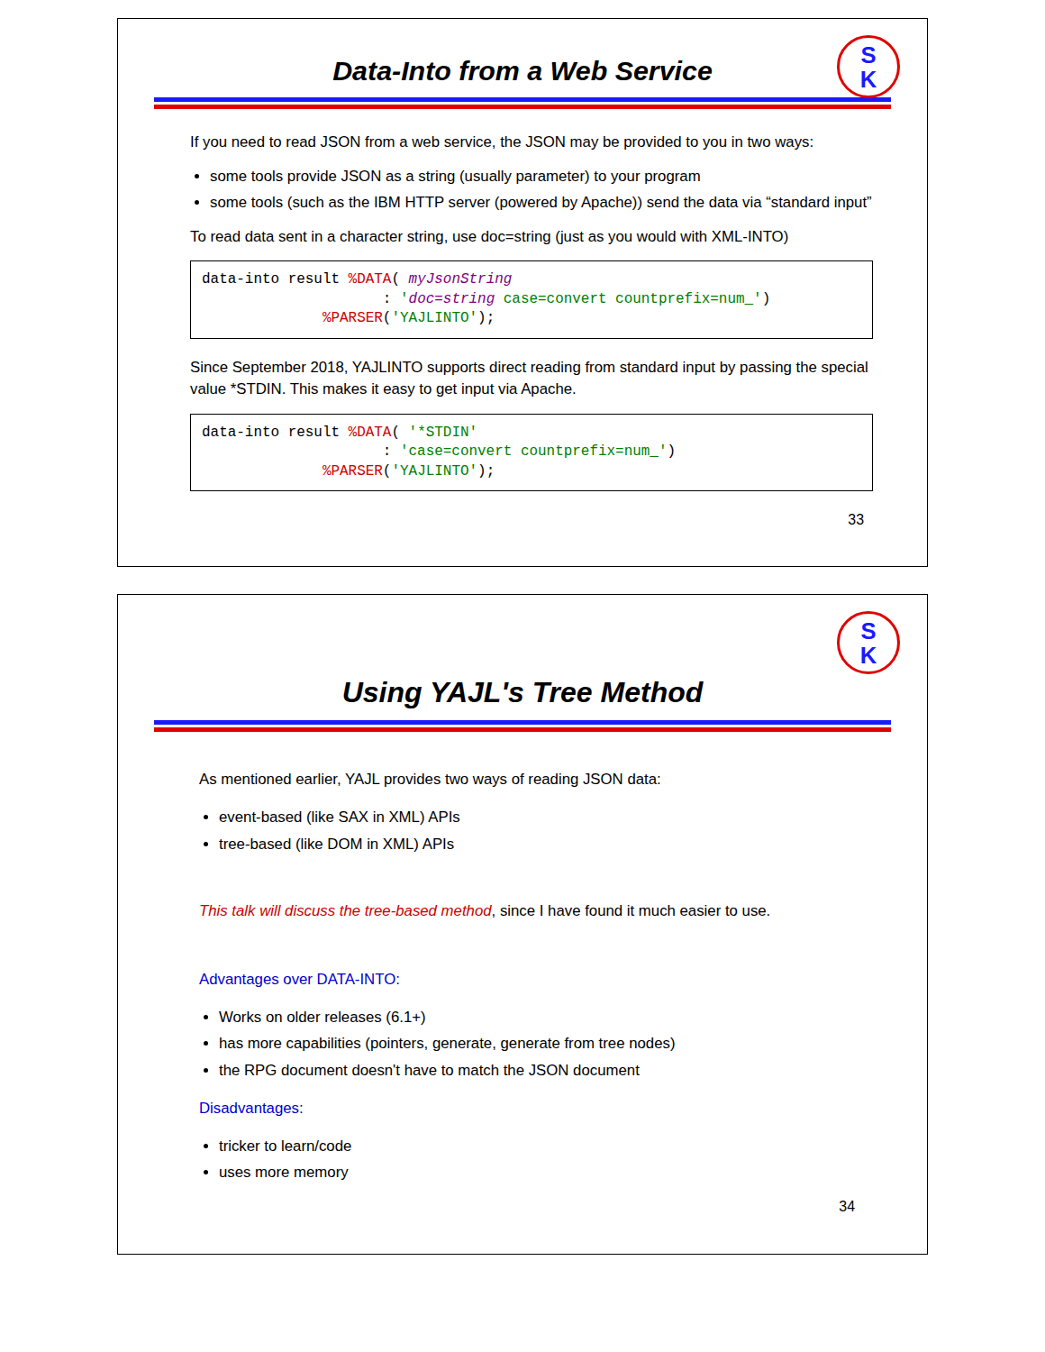SK
Data-Into from a Web Service
If you need to read JSON from a web service, the JSON may be provided to you in two ways:
some tools provide JSON as a string (usually parameter) to your program
some tools (such as the IBM HTTP server (powered by Apache)) send the data via “standard input”
To read data sent in a character string, use doc=string (just as you would with XML-INTO)
data-into result %DATA( myJsonString
                     : 'doc=string case=convert countprefix=num_')
              %PARSER('YAJLINTO');
Since September 2018, YAJLINTO supports direct reading from standard input by passing the special value *STDIN. This makes it easy to get input via Apache.
data-into result %DATA( '*STDIN'
                     : 'case=convert countprefix=num_')
              %PARSER('YAJLINTO');
33
SK
Using YAJL's Tree Method
As mentioned earlier, YAJL provides two ways of reading JSON data:
event-based (like SAX in XML) APIs
tree-based (like DOM in XML) APIs
This talk will discuss the tree-based method, since I have found it much easier to use.
Advantages over DATA-INTO:
Works on older releases (6.1+)
has more capabilities (pointers, generate, generate from tree nodes)
the RPG document doesn't have to match the JSON document
Disadvantages:
tricker to learn/code
uses more memory
34